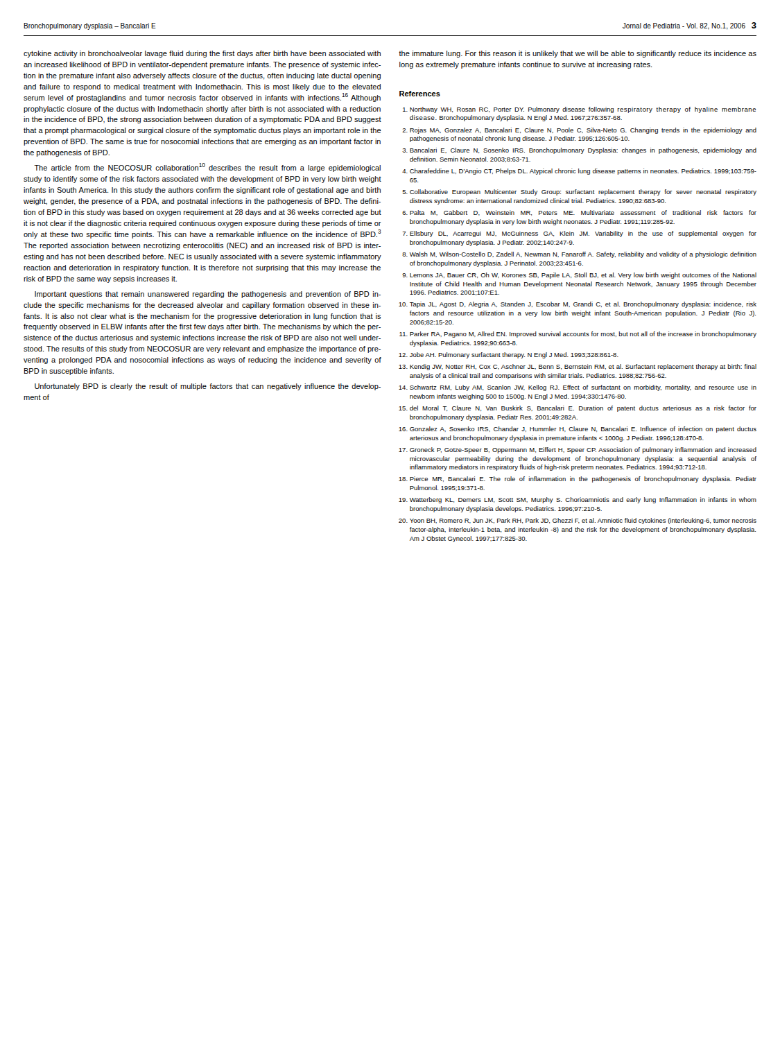Bronchopulmonary dysplasia – Bancalari E
Jornal de Pediatria - Vol. 82, No.1, 2006 3
cytokine activity in bronchoalveolar lavage fluid during the first days after birth have been associated with an increased likelihood of BPD in ventilator-dependent premature infants. The presence of systemic infection in the premature infant also adversely affects closure of the ductus, often inducing late ductal opening and failure to respond to medical treatment with Indomethacin. This is most likely due to the elevated serum level of prostaglandins and tumor necrosis factor observed in infants with infections.16 Although prophylactic closure of the ductus with Indomethacin shortly after birth is not associated with a reduction in the incidence of BPD, the strong association between duration of a symptomatic PDA and BPD suggest that a prompt pharmacological or surgical closure of the symptomatic ductus plays an important role in the prevention of BPD. The same is true for nosocomial infections that are emerging as an important factor in the pathogenesis of BPD.
The article from the NEOCOSUR collaboration10 describes the result from a large epidemiological study to identify some of the risk factors associated with the development of BPD in very low birth weight infants in South America. In this study the authors confirm the significant role of gestational age and birth weight, gender, the presence of a PDA, and postnatal infections in the pathogenesis of BPD. The definition of BPD in this study was based on oxygen requirement at 28 days and at 36 weeks corrected age but it is not clear if the diagnostic criteria required continuous oxygen exposure during these periods of time or only at these two specific time points. This can have a remarkable influence on the incidence of BPD.3 The reported association between necrotizing enterocolitis (NEC) and an increased risk of BPD is interesting and has not been described before. NEC is usually associated with a severe systemic inflammatory reaction and deterioration in respiratory function. It is therefore not surprising that this may increase the risk of BPD the same way sepsis increases it.
Important questions that remain unanswered regarding the pathogenesis and prevention of BPD include the specific mechanisms for the decreased alveolar and capillary formation observed in these infants. It is also not clear what is the mechanism for the progressive deterioration in lung function that is frequently observed in ELBW infants after the first few days after birth. The mechanisms by which the persistence of the ductus arteriosus and systemic infections increase the risk of BPD are also not well understood. The results of this study from NEOCOSUR are very relevant and emphasize the importance of preventing a prolonged PDA and nosocomial infections as ways of reducing the incidence and severity of BPD in susceptible infants.
Unfortunately BPD is clearly the result of multiple factors that can negatively influence the development of
the immature lung. For this reason it is unlikely that we will be able to significantly reduce its incidence as long as extremely premature infants continue to survive at increasing rates.
References
Northway WH, Rosan RC, Porter DY. Pulmonary disease following respiratory therapy of hyaline membrane disease. Bronchopulmonary dysplasia. N Engl J Med. 1967;276:357-68.
Rojas MA, Gonzalez A, Bancalari E, Claure N, Poole C, Silva-Neto G. Changing trends in the epidemiology and pathogenesis of neonatal chronic lung disease. J Pediatr. 1995;126:605-10.
Bancalari E, Claure N, Sosenko IRS. Bronchopulmonary Dysplasia: changes in pathogenesis, epidemiology and definition. Semin Neonatol. 2003;8:63-71.
Charafeddine L, D'Angio CT, Phelps DL. Atypical chronic lung disease patterns in neonates. Pediatrics. 1999;103:759-65.
Collaborative European Multicenter Study Group: surfactant replacement therapy for sever neonatal respiratory distress syndrome: an international randomized clinical trial. Pediatrics. 1990;82:683-90.
Palta M, Gabbert D, Weinstein MR, Peters ME. Multivariate assessment of traditional risk factors for bronchopulmonary dysplasia in very low birth weight neonates. J Pediatr. 1991;119:285-92.
Ellsbury DL, Acarregui MJ, McGuinness GA, Klein JM. Variability in the use of supplemental oxygen for bronchopulmonary dysplasia. J Pediatr. 2002;140:247-9.
Walsh M, Wilson-Costello D, Zadell A, Newman N, Fanaroff A. Safety, reliability and validity of a physiologic definition of bronchopulmonary dysplasia. J Perinatol. 2003;23:451-6.
Lemons JA, Bauer CR, Oh W, Korones SB, Papile LA, Stoll BJ, et al. Very low birth weight outcomes of the National Institute of Child Health and Human Development Neonatal Research Network, January 1995 through December 1996. Pediatrics. 2001;107:E1.
Tapia JL, Agost D, Alegria A, Standen J, Escobar M, Grandi C, et al. Bronchopulmonary dysplasia: incidence, risk factors and resource utilization in a very low birth weight infant South-American population. J Pediatr (Rio J). 2006;82:15-20.
Parker RA, Pagano M, Allred EN. Improved survival accounts for most, but not all of the increase in bronchopulmonary dysplasia. Pediatrics. 1992;90:663-8.
Jobe AH. Pulmonary surfactant therapy. N Engl J Med. 1993;328:861-8.
Kendig JW, Notter RH, Cox C, Aschner JL, Benn S, Bernstein RM, et al. Surfactant replacement therapy at birth: final analysis of a clinical trail and comparisons with similar trials. Pediatrics. 1988;82:756-62.
Schwartz RM, Luby AM, Scanlon JW, Kellog RJ. Effect of surfactant on morbidity, mortality, and resource use in newborn infants weighing 500 to 1500g. N Engl J Med. 1994;330:1476-80.
del Moral T, Claure N, Van Buskirk S, Bancalari E. Duration of patent ductus arteriosus as a risk factor for bronchopulmonary dysplasia. Pediatr Res. 2001;49:282A.
Gonzalez A, Sosenko IRS, Chandar J, Hummler H, Claure N, Bancalari E. Influence of infection on patent ductus arteriosus and bronchopulmonary dysplasia in premature infants < 1000g. J Pediatr. 1996;128:470-8.
Groneck P, Gotze-Speer B, Oppermann M, Eiffert H, Speer CP. Association of pulmonary inflammation and increased microvascular permeability during the development of bronchopulmonary dysplasia: a sequential analysis of inflammatory mediators in respiratory fluids of high-risk preterm neonates. Pediatrics. 1994;93:712-18.
Pierce MR, Bancalari E. The role of inflammation in the pathogenesis of bronchopulmonary dysplasia. Pediatr Pulmonol. 1995;19:371-8.
Watterberg KL, Demers LM, Scott SM, Murphy S. Chorioamniotis and early lung Inflammation in infants in whom bronchopulmonary dysplasia develops. Pediatrics. 1996;97:210-5.
Yoon BH, Romero R, Jun JK, Park RH, Park JD, Ghezzi F, et al. Amniotic fluid cytokines (interleuking-6, tumor necrosis factor-alpha, interleukin-1 beta, and interleukin -8) and the risk for the development of bronchopulmonary dysplasia. Am J Obstet Gynecol. 1997;177:825-30.